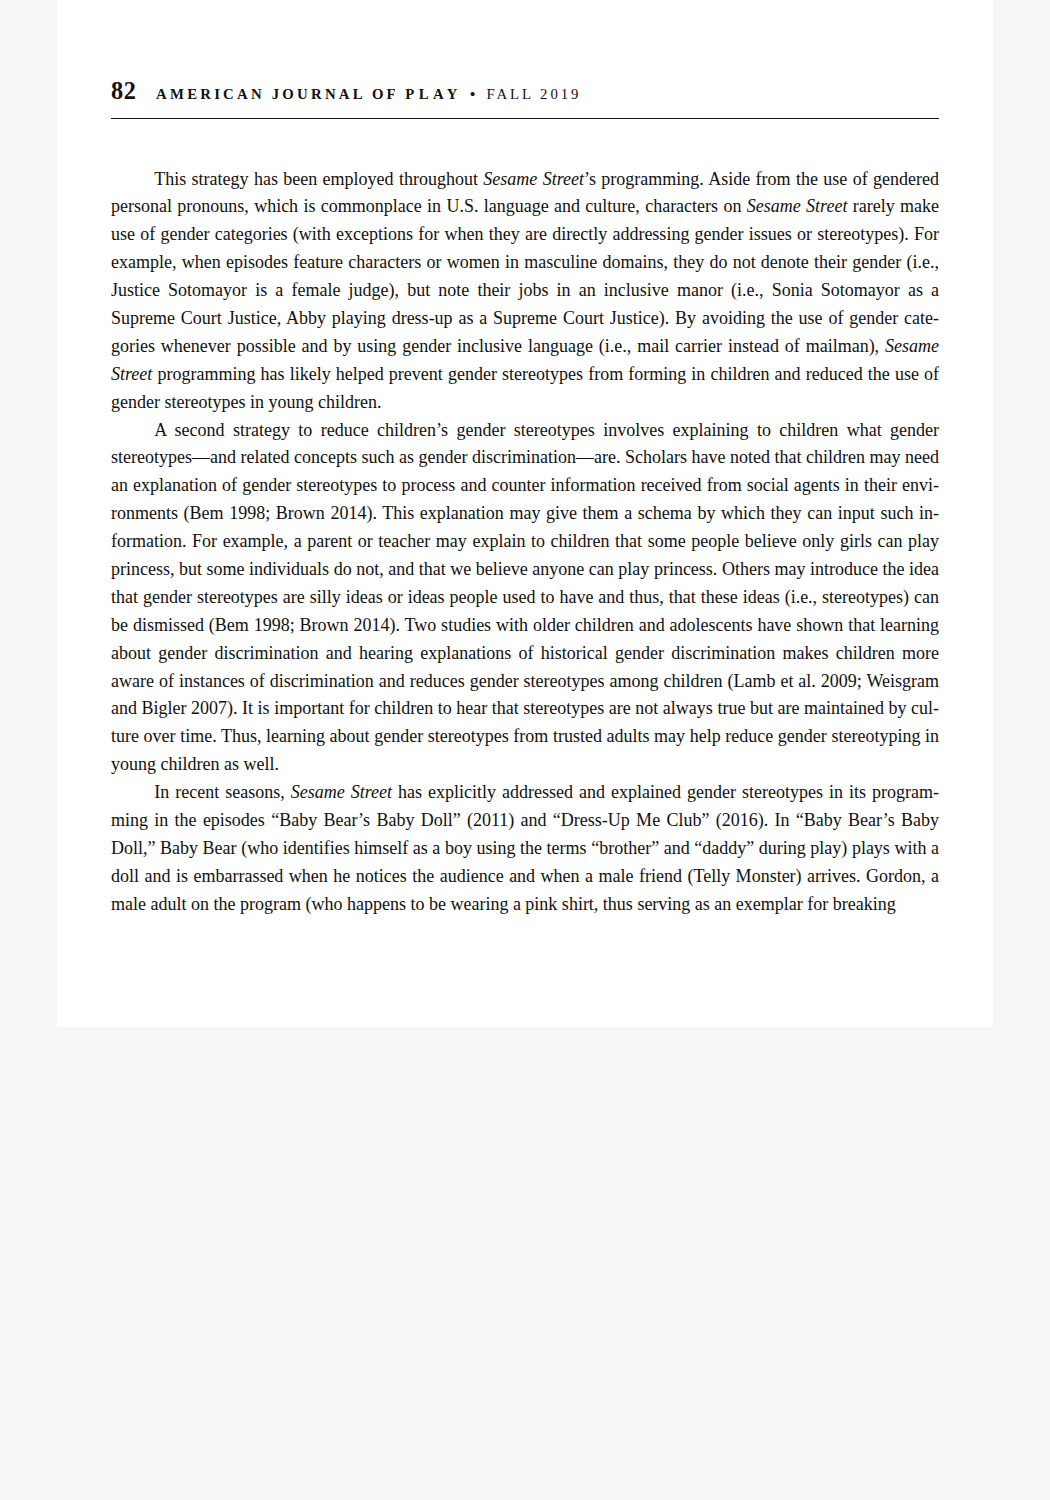82 American Journal of Play•Fall 2019
This strategy has been employed throughout Sesame Street’s programming. Aside from the use of gendered personal pronouns, which is commonplace in U.S. language and culture, characters on Sesame Street rarely make use of gender categories (with exceptions for when they are directly addressing gender issues or stereotypes). For example, when episodes feature characters or women in masculine domains, they do not denote their gender (i.e., Justice Sotomayor is a female judge), but note their jobs in an inclusive manor (i.e., Sonia Sotomayor as a Supreme Court Justice, Abby playing dress-up as a Supreme Court Justice). By avoiding the use of gender categories whenever possible and by using gender inclusive language (i.e., mail carrier instead of mailman), Sesame Street programming has likely helped prevent gender stereotypes from forming in children and reduced the use of gender stereotypes in young children.
A second strategy to reduce children’s gender stereotypes involves explaining to children what gender stereotypes—and related concepts such as gender discrimination—are. Scholars have noted that children may need an explanation of gender stereotypes to process and counter information received from social agents in their environments (Bem 1998; Brown 2014). This explanation may give them a schema by which they can input such information. For example, a parent or teacher may explain to children that some people believe only girls can play princess, but some individuals do not, and that we believe anyone can play princess. Others may introduce the idea that gender stereotypes are silly ideas or ideas people used to have and thus, that these ideas (i.e., stereotypes) can be dismissed (Bem 1998; Brown 2014). Two studies with older children and adolescents have shown that learning about gender discrimination and hearing explanations of historical gender discrimination makes children more aware of instances of discrimination and reduces gender stereotypes among children (Lamb et al. 2009; Weisgram and Bigler 2007). It is important for children to hear that stereotypes are not always true but are maintained by culture over time. Thus, learning about gender stereotypes from trusted adults may help reduce gender stereotyping in young children as well.
In recent seasons, Sesame Street has explicitly addressed and explained gender stereotypes in its programming in the episodes “Baby Bear’s Baby Doll” (2011) and “Dress-Up Me Club” (2016). In “Baby Bear’s Baby Doll,” Baby Bear (who identifies himself as a boy using the terms “brother” and “daddy” during play) plays with a doll and is embarrassed when he notices the audience and when a male friend (Telly Monster) arrives. Gordon, a male adult on the program (who happens to be wearing a pink shirt, thus serving as an exemplar for breaking